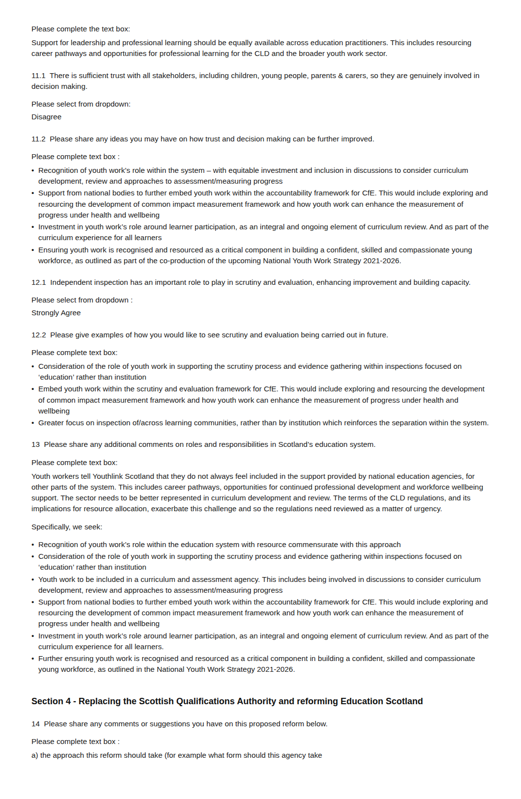Please complete the text box:
Support for leadership and professional learning should be equally available across education practitioners. This includes resourcing career pathways and opportunities for professional learning for the CLD and the broader youth work sector.
11.1 There is sufficient trust with all stakeholders, including children, young people, parents & carers, so they are genuinely involved in decision making.
Please select from dropdown:
Disagree
11.2 Please share any ideas you may have on how trust and decision making can be further improved.
Please complete text box :
Recognition of youth work’s role within the system – with equitable investment and inclusion in discussions to consider curriculum development, review and approaches to assessment/measuring progress
Support from national bodies to further embed youth work within the accountability framework for CfE. This would include exploring and resourcing the development of common impact measurement framework and how youth work can enhance the measurement of progress under health and wellbeing
Investment in youth work’s role around learner participation, as an integral and ongoing element of curriculum review. And as part of the curriculum experience for all learners
Ensuring youth work is recognised and resourced as a critical component in building a confident, skilled and compassionate young workforce, as outlined as part of the co-production of the upcoming National Youth Work Strategy 2021-2026.
12.1 Independent inspection has an important role to play in scrutiny and evaluation, enhancing improvement and building capacity.
Please select from dropdown :
Strongly Agree
12.2 Please give examples of how you would like to see scrutiny and evaluation being carried out in future.
Please complete text box:
Consideration of the role of youth work in supporting the scrutiny process and evidence gathering within inspections focused on ‘education’ rather than institution
Embed youth work within the scrutiny and evaluation framework for CfE. This would include exploring and resourcing the development of common impact measurement framework and how youth work can enhance the measurement of progress under health and wellbeing
Greater focus on inspection of/across learning communities, rather than by institution which reinforces the separation within the system.
13 Please share any additional comments on roles and responsibilities in Scotland’s education system.
Please complete text box:
Youth workers tell Youthlink Scotland that they do not always feel included in the support provided by national education agencies, for other parts of the system. This includes career pathways, opportunities for continued professional development and workforce wellbeing support. The sector needs to be better represented in curriculum development and review. The terms of the CLD regulations, and its implications for resource allocation, exacerbate this challenge and so the regulations need reviewed as a matter of urgency.
Specifically, we seek:
Recognition of youth work’s role within the education system with resource commensurate with this approach
Consideration of the role of youth work in supporting the scrutiny process and evidence gathering within inspections focused on ‘education’ rather than institution
Youth work to be included in a curriculum and assessment agency. This includes being involved in discussions to consider curriculum development, review and approaches to assessment/measuring progress
Support from national bodies to further embed youth work within the accountability framework for CfE. This would include exploring and resourcing the development of common impact measurement framework and how youth work can enhance the measurement of progress under health and wellbeing
Investment in youth work’s role around learner participation, as an integral and ongoing element of curriculum review. And as part of the curriculum experience for all learners.
Further ensuring youth work is recognised and resourced as a critical component in building a confident, skilled and compassionate young workforce, as outlined in the National Youth Work Strategy 2021-2026.
Section 4 - Replacing the Scottish Qualifications Authority and reforming Education Scotland
14 Please share any comments or suggestions you have on this proposed reform below.
Please complete text box :
a) the approach this reform should take (for example what form should this agency take